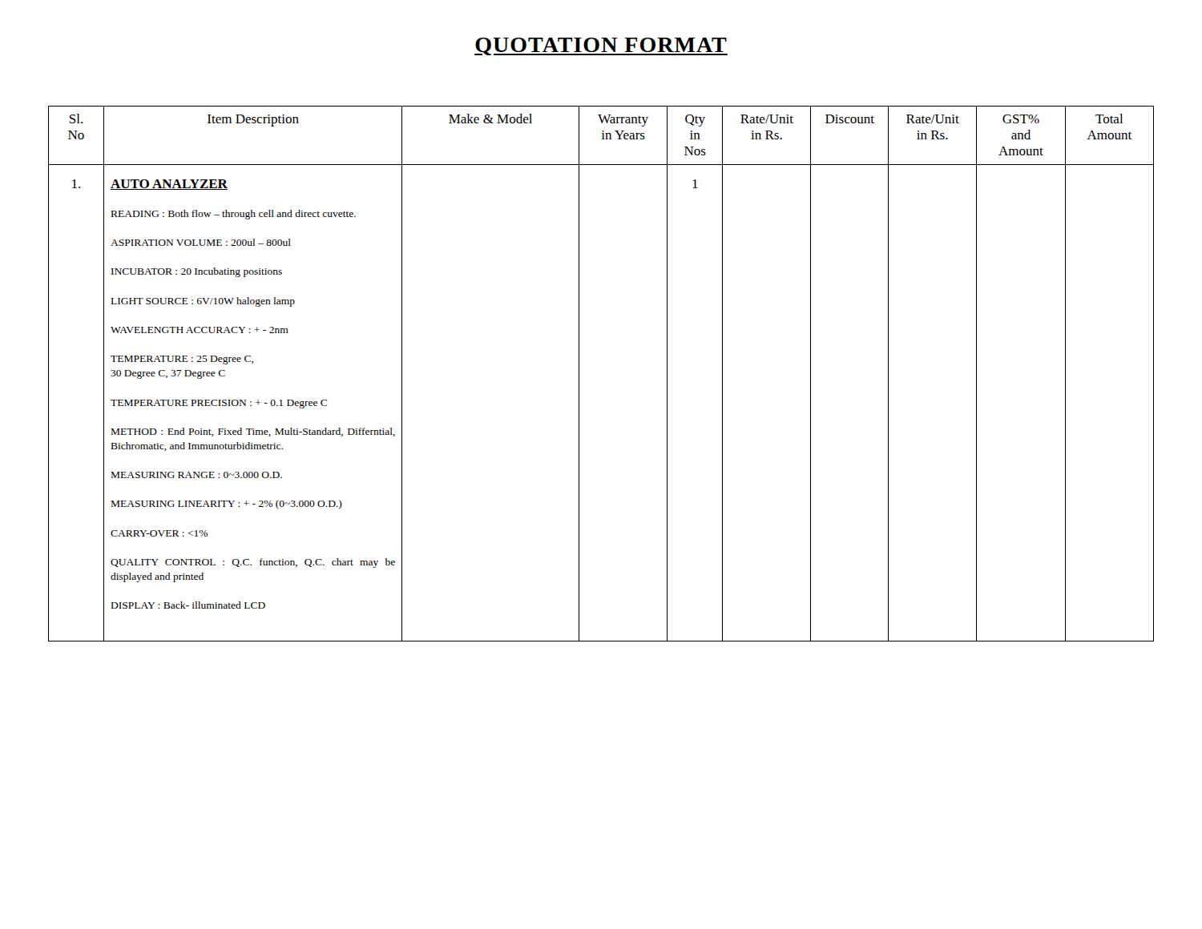QUOTATION FORMAT
| Sl. No | Item Description | Make & Model | Warranty in Years | Qty in Nos | Rate/Unit in Rs. | Discount | Rate/Unit in Rs. | GST% and Amount | Total Amount |
| --- | --- | --- | --- | --- | --- | --- | --- | --- | --- |
| 1. | AUTO ANALYZER READING : Both flow – through cell and direct cuvette. ASPIRATION VOLUME : 200ul – 800ul INCUBATOR : 20 Incubating positions LIGHT SOURCE : 6V/10W halogen lamp WAVELENGTH ACCURACY : + - 2nm TEMPERATURE : 25 Degree C, 30 Degree C, 37 Degree C TEMPERATURE PRECISION : + - 0.1 Degree C METHOD : End Point, Fixed Time, Multi-Standard, Differntial, Bichromatic, and Immunoturbidimetric. MEASURING RANGE : 0~3.000 O.D. MEASURING LINEARITY : + - 2% (0~3.000 O.D.) CARRY-OVER : <1% QUALITY CONTROL : Q.C. function, Q.C. chart may be displayed and printed DISPLAY : Back- illuminated LCD | | | 1 | | | | | |